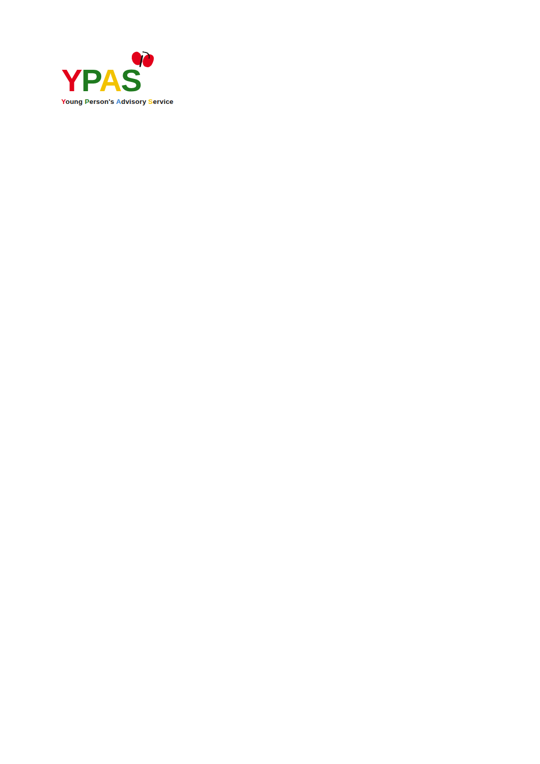YPAS
Young Person's Advisory Service